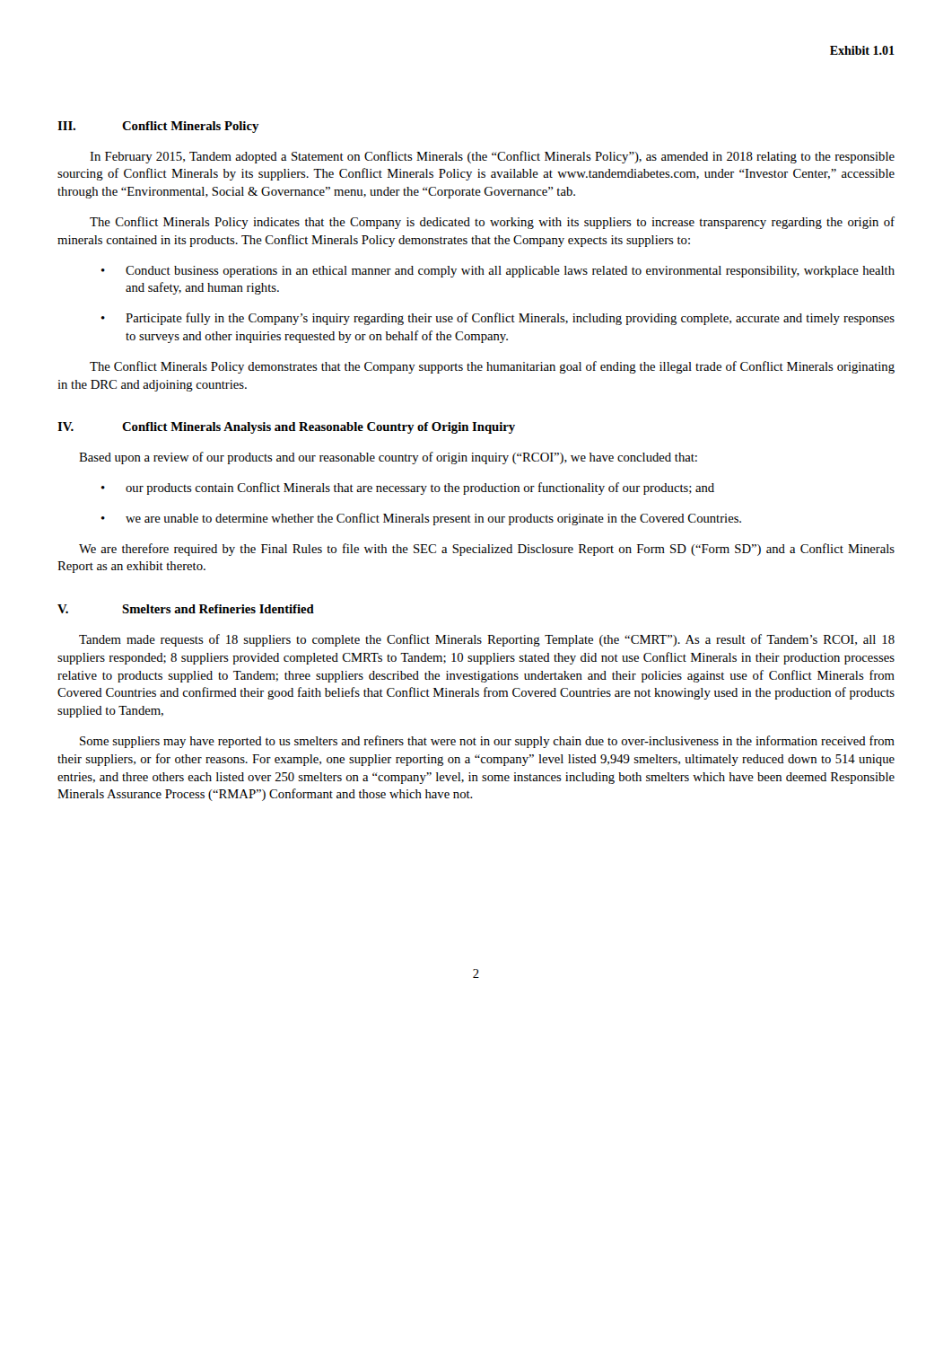Exhibit 1.01
III. Conflict Minerals Policy
In February 2015, Tandem adopted a Statement on Conflicts Minerals (the “Conflict Minerals Policy”), as amended in 2018 relating to the responsible sourcing of Conflict Minerals by its suppliers. The Conflict Minerals Policy is available at www.tandemdiabetes.com, under “Investor Center,” accessible through the “Environmental, Social & Governance” menu, under the “Corporate Governance” tab.
The Conflict Minerals Policy indicates that the Company is dedicated to working with its suppliers to increase transparency regarding the origin of minerals contained in its products. The Conflict Minerals Policy demonstrates that the Company expects its suppliers to:
• Conduct business operations in an ethical manner and comply with all applicable laws related to environmental responsibility, workplace health and safety, and human rights.
• Participate fully in the Company’s inquiry regarding their use of Conflict Minerals, including providing complete, accurate and timely responses to surveys and other inquiries requested by or on behalf of the Company.
The Conflict Minerals Policy demonstrates that the Company supports the humanitarian goal of ending the illegal trade of Conflict Minerals originating in the DRC and adjoining countries.
IV. Conflict Minerals Analysis and Reasonable Country of Origin Inquiry
Based upon a review of our products and our reasonable country of origin inquiry (“RCOI”), we have concluded that:
• our products contain Conflict Minerals that are necessary to the production or functionality of our products; and
• we are unable to determine whether the Conflict Minerals present in our products originate in the Covered Countries.
We are therefore required by the Final Rules to file with the SEC a Specialized Disclosure Report on Form SD (“Form SD”) and a Conflict Minerals Report as an exhibit thereto.
V. Smelters and Refineries Identified
Tandem made requests of 18 suppliers to complete the Conflict Minerals Reporting Template (the “CMRT”). As a result of Tandem’s RCOI, all 18 suppliers responded; 8 suppliers provided completed CMRTs to Tandem; 10 suppliers stated they did not use Conflict Minerals in their production processes relative to products supplied to Tandem; three suppliers described the investigations undertaken and their policies against use of Conflict Minerals from Covered Countries and confirmed their good faith beliefs that Conflict Minerals from Covered Countries are not knowingly used in the production of products supplied to Tandem,
Some suppliers may have reported to us smelters and refiners that were not in our supply chain due to over-inclusiveness in the information received from their suppliers, or for other reasons. For example, one supplier reporting on a “company” level listed 9,949 smelters, ultimately reduced down to 514 unique entries, and three others each listed over 250 smelters on a “company” level, in some instances including both smelters which have been deemed Responsible Minerals Assurance Process (“RMAP”) Conformant and those which have not.
2